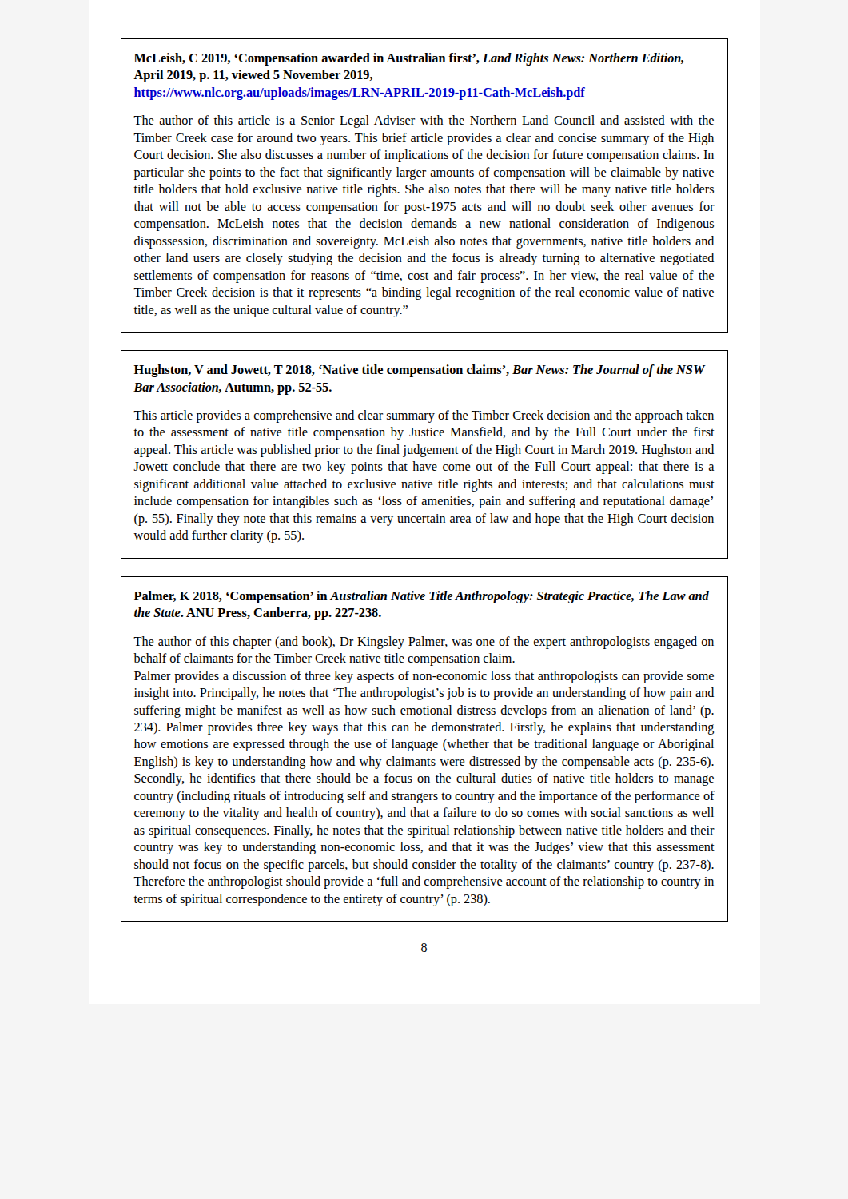McLeish, C 2019, ‘Compensation awarded in Australian first’, Land Rights News: Northern Edition, April 2019, p. 11, viewed 5 November 2019,
https://www.nlc.org.au/uploads/images/LRN-APRIL-2019-p11-Cath-McLeish.pdf
The author of this article is a Senior Legal Adviser with the Northern Land Council and assisted with the Timber Creek case for around two years. This brief article provides a clear and concise summary of the High Court decision. She also discusses a number of implications of the decision for future compensation claims. In particular she points to the fact that significantly larger amounts of compensation will be claimable by native title holders that hold exclusive native title rights. She also notes that there will be many native title holders that will not be able to access compensation for post-1975 acts and will no doubt seek other avenues for compensation. McLeish notes that the decision demands a new national consideration of Indigenous dispossession, discrimination and sovereignty. McLeish also notes that governments, native title holders and other land users are closely studying the decision and the focus is already turning to alternative negotiated settlements of compensation for reasons of “time, cost and fair process”. In her view, the real value of the Timber Creek decision is that it represents “a binding legal recognition of the real economic value of native title, as well as the unique cultural value of country.”
Hughston, V and Jowett, T 2018, ‘Native title compensation claims’, Bar News: The Journal of the NSW Bar Association, Autumn, pp. 52-55.
This article provides a comprehensive and clear summary of the Timber Creek decision and the approach taken to the assessment of native title compensation by Justice Mansfield, and by the Full Court under the first appeal. This article was published prior to the final judgement of the High Court in March 2019. Hughston and Jowett conclude that there are two key points that have come out of the Full Court appeal: that there is a significant additional value attached to exclusive native title rights and interests; and that calculations must include compensation for intangibles such as ‘loss of amenities, pain and suffering and reputational damage’ (p. 55). Finally they note that this remains a very uncertain area of law and hope that the High Court decision would add further clarity (p. 55).
Palmer, K 2018, ‘Compensation’ in Australian Native Title Anthropology: Strategic Practice, The Law and the State. ANU Press, Canberra, pp. 227-238.
The author of this chapter (and book), Dr Kingsley Palmer, was one of the expert anthropologists engaged on behalf of claimants for the Timber Creek native title compensation claim.
Palmer provides a discussion of three key aspects of non-economic loss that anthropologists can provide some insight into. Principally, he notes that ‘The anthropologist’s job is to provide an understanding of how pain and suffering might be manifest as well as how such emotional distress develops from an alienation of land’ (p. 234). Palmer provides three key ways that this can be demonstrated. Firstly, he explains that understanding how emotions are expressed through the use of language (whether that be traditional language or Aboriginal English) is key to understanding how and why claimants were distressed by the compensable acts (p. 235-6). Secondly, he identifies that there should be a focus on the cultural duties of native title holders to manage country (including rituals of introducing self and strangers to country and the importance of the performance of ceremony to the vitality and health of country), and that a failure to do so comes with social sanctions as well as spiritual consequences. Finally, he notes that the spiritual relationship between native title holders and their country was key to understanding non-economic loss, and that it was the Judges’ view that this assessment should not focus on the specific parcels, but should consider the totality of the claimants’ country (p. 237-8). Therefore the anthropologist should provide a ‘full and comprehensive account of the relationship to country in terms of spiritual correspondence to the entirety of country’ (p. 238).
8